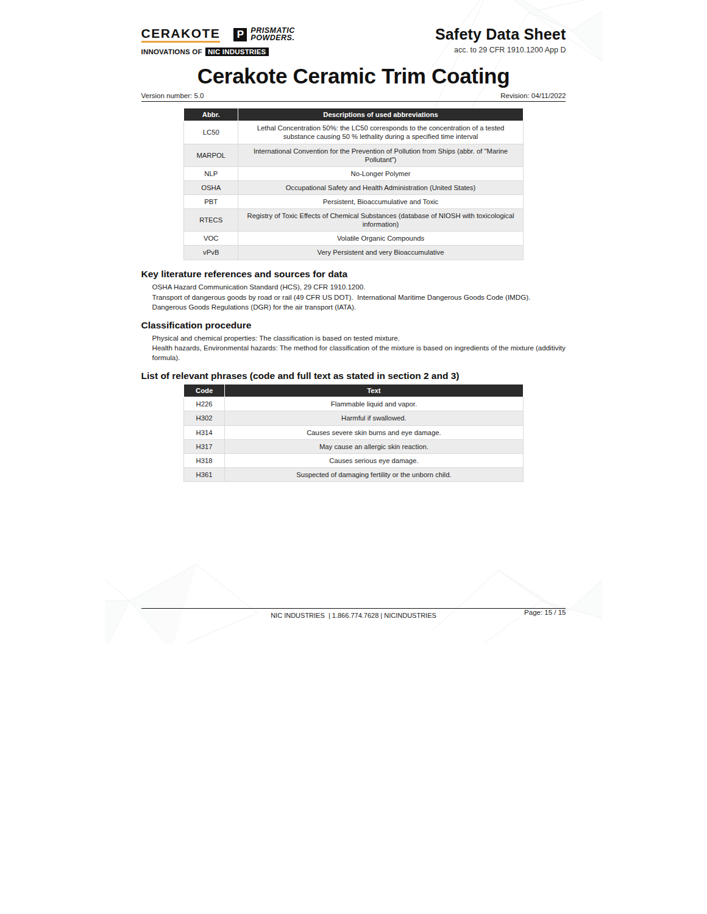CERAKOTE
P
PRISMATIC POWDERS.
INNOVATIONS OF NIC INDUSTRIES
Safety Data Sheet
acc. to 29 CFR 1910.1200 App D
Cerakote Ceramic Trim Coating
Version number: 5.0
Revision: 04/11/2022
| Abbr. | Descriptions of used abbreviations |
| --- | --- |
| LC50 | Lethal Concentration 50%: the LC50 corresponds to the concentration of a tested substance causing 50 % lethality during a specified time interval |
| MARPOL | International Convention for the Prevention of Pollution from Ships (abbr. of "Marine Pollutant") |
| NLP | No-Longer Polymer |
| OSHA | Occupational Safety and Health Administration (United States) |
| PBT | Persistent, Bioaccumulative and Toxic |
| RTECS | Registry of Toxic Effects of Chemical Substances (database of NIOSH with toxicological information) |
| VOC | Volatile Organic Compounds |
| vPvB | Very Persistent and very Bioaccumulative |
Key literature references and sources for data
OSHA Hazard Communication Standard (HCS), 29 CFR 1910.1200.
Transport of dangerous goods by road or rail (49 CFR US DOT). International Maritime Dangerous Goods Code (IMDG). Dangerous Goods Regulations (DGR) for the air transport (IATA).
Classification procedure
Physical and chemical properties: The classification is based on tested mixture.
Health hazards, Environmental hazards: The method for classification of the mixture is based on ingredients of the mixture (additivity formula).
List of relevant phrases (code and full text as stated in section 2 and 3)
| Code | Text |
| --- | --- |
| H226 | Flammable liquid and vapor. |
| H302 | Harmful if swallowed. |
| H314 | Causes severe skin burns and eye damage. |
| H317 | May cause an allergic skin reaction. |
| H318 | Causes serious eye damage. |
| H361 | Suspected of damaging fertility or the unborn child. |
NIC INDUSTRIES | 1.866.774.7628 | NICINDUSTRIES
Page: 15 / 15